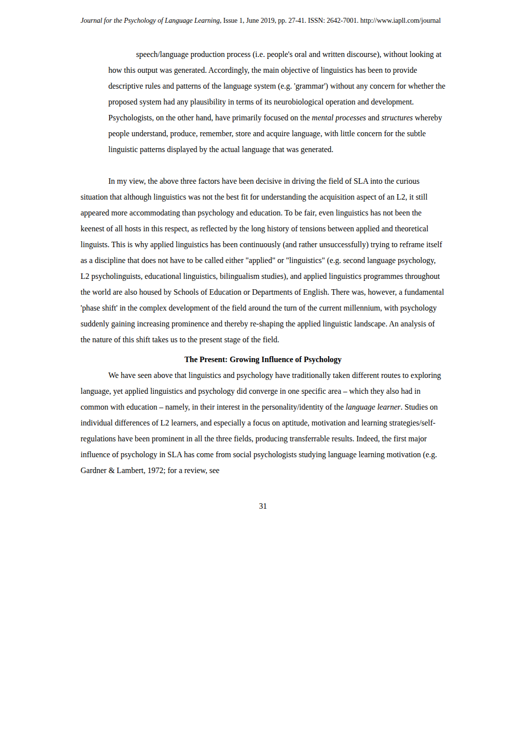Journal for the Psychology of Language Learning, Issue 1, June 2019, pp. 27-41. ISSN: 2642-7001. http://www.iapll.com/journal
speech/language production process (i.e. people's oral and written discourse), without looking at how this output was generated. Accordingly, the main objective of linguistics has been to provide descriptive rules and patterns of the language system (e.g. 'grammar') without any concern for whether the proposed system had any plausibility in terms of its neurobiological operation and development. Psychologists, on the other hand, have primarily focused on the mental processes and structures whereby people understand, produce, remember, store and acquire language, with little concern for the subtle linguistic patterns displayed by the actual language that was generated.
In my view, the above three factors have been decisive in driving the field of SLA into the curious situation that although linguistics was not the best fit for understanding the acquisition aspect of an L2, it still appeared more accommodating than psychology and education. To be fair, even linguistics has not been the keenest of all hosts in this respect, as reflected by the long history of tensions between applied and theoretical linguists. This is why applied linguistics has been continuously (and rather unsuccessfully) trying to reframe itself as a discipline that does not have to be called either "applied" or "linguistics" (e.g. second language psychology, L2 psycholinguists, educational linguistics, bilingualism studies), and applied linguistics programmes throughout the world are also housed by Schools of Education or Departments of English. There was, however, a fundamental 'phase shift' in the complex development of the field around the turn of the current millennium, with psychology suddenly gaining increasing prominence and thereby re-shaping the applied linguistic landscape. An analysis of the nature of this shift takes us to the present stage of the field.
The Present: Growing Influence of Psychology
We have seen above that linguistics and psychology have traditionally taken different routes to exploring language, yet applied linguistics and psychology did converge in one specific area – which they also had in common with education – namely, in their interest in the personality/identity of the language learner. Studies on individual differences of L2 learners, and especially a focus on aptitude, motivation and learning strategies/self-regulations have been prominent in all the three fields, producing transferrable results. Indeed, the first major influence of psychology in SLA has come from social psychologists studying language learning motivation (e.g. Gardner & Lambert, 1972; for a review, see
31